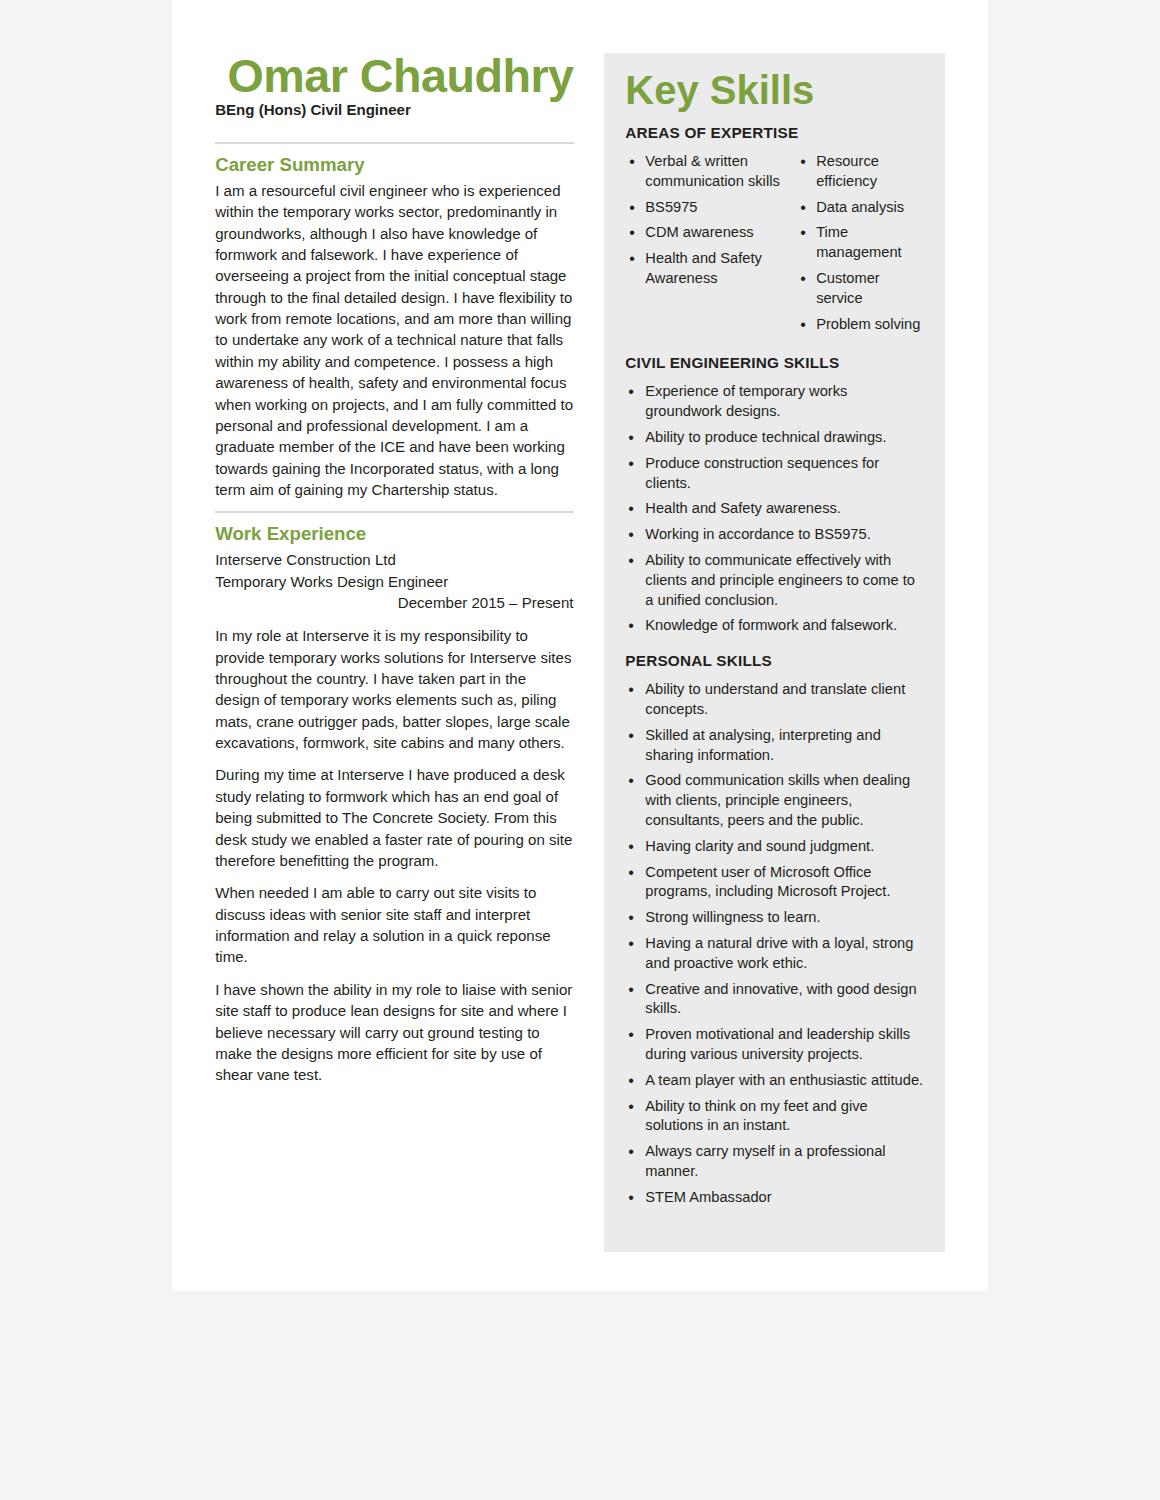Omar Chaudhry
BEng (Hons) Civil Engineer
Career Summary
I am a resourceful civil engineer who is experienced within the temporary works sector, predominantly in groundworks, although I also have knowledge of formwork and falsework. I have experience of overseeing a project from the initial conceptual stage through to the final detailed design. I have flexibility to work from remote locations, and am more than willing to undertake any work of a technical nature that falls within my ability and competence. I possess a high awareness of health, safety and environmental focus when working on projects, and I am fully committed to personal and professional development. I am a graduate member of the ICE and have been working towards gaining the Incorporated status, with a long term aim of gaining my Chartership status.
Work Experience
Interserve Construction Ltd
Temporary Works Design Engineer December 2015 – Present
In my role at Interserve it is my responsibility to provide temporary works solutions for Interserve sites throughout the country. I have taken part in the design of temporary works elements such as, piling mats, crane outrigger pads, batter slopes, large scale excavations, formwork, site cabins and many others.
During my time at Interserve I have produced a desk study relating to formwork which has an end goal of being submitted to The Concrete Society. From this desk study we enabled a faster rate of pouring on site therefore benefitting the program.
When needed I am able to carry out site visits to discuss ideas with senior site staff and interpret information and relay a solution in a quick reponse time.
I have shown the ability in my role to liaise with senior site staff to produce lean designs for site and where I believe necessary will carry out ground testing to make the designs more efficient for site by use of shear vane test.
Key Skills
AREAS OF EXPERTISE
Verbal & written communication skills
BS5975
CDM awareness
Health and Safety Awareness
Resource efficiency
Data analysis
Time management
Customer service
Problem solving
CIVIL ENGINEERING SKILLS
Experience of temporary works groundwork designs.
Ability to produce technical drawings.
Produce construction sequences for clients.
Health and Safety awareness.
Working in accordance to BS5975.
Ability to communicate effectively with clients and principle engineers to come to a unified conclusion.
Knowledge of formwork and falsework.
PERSONAL SKILLS
Ability to understand and translate client concepts.
Skilled at analysing, interpreting and sharing information.
Good communication skills when dealing with clients, principle engineers, consultants, peers and the public.
Having clarity and sound judgment.
Competent user of Microsoft Office programs, including Microsoft Project.
Strong willingness to learn.
Having a natural drive with a loyal, strong and proactive work ethic.
Creative and innovative, with good design skills.
Proven motivational and leadership skills during various university projects.
A team player with an enthusiastic attitude.
Ability to think on my feet and give solutions in an instant.
Always carry myself in a professional manner.
STEM Ambassador